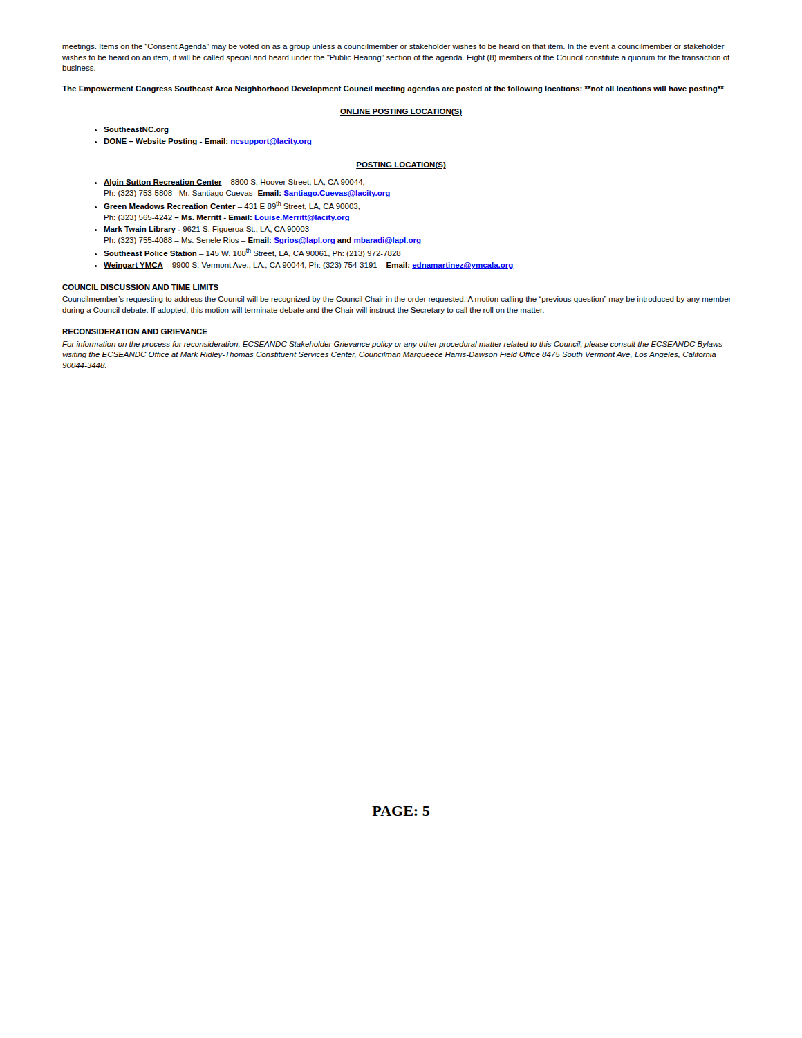meetings. Items on the “Consent Agenda” may be voted on as a group unless a councilmember or stakeholder wishes to be heard on that item. In the event a councilmember or stakeholder wishes to be heard on an item, it will be called special and heard under the “Public Hearing” section of the agenda. Eight (8) members of the Council constitute a quorum for the transaction of business.
The Empowerment Congress Southeast Area Neighborhood Development Council meeting agendas are posted at the following locations: **not all locations will have posting**
ONLINE POSTING LOCATION(S)
SoutheastNC.org
DONE – Website Posting - Email: ncsupport@lacity.org
POSTING LOCATION(S)
Algin Sutton Recreation Center – 8800 S. Hoover Street, LA, CA 90044,
Ph: (323) 753-5808 –Mr. Santiago Cuevas- Email: Santiago.Cuevas@lacity.org
Green Meadows Recreation Center – 431 E 89th Street, LA, CA 90003,
Ph: (323) 565-4242 – Ms. Merritt - Email: Louise.Merritt@lacity.org
Mark Twain Library - 9621 S. Figueroa St., LA, CA 90003
Ph: (323) 755-4088 – Ms. Senele Rios – Email: Sgrios@lapl.org and mbaradi@lapl.org
Southeast Police Station – 145 W. 108th Street, LA, CA 90061, Ph: (213) 972-7828
Weingart YMCA – 9900 S. Vermont Ave., LA., CA 90044, Ph: (323) 754-3191 – Email: ednamartinez@ymcala.org
COUNCIL DISCUSSION AND TIME LIMITS
Councilmember’s requesting to address the Council will be recognized by the Council Chair in the order requested. A motion calling the “previous question” may be introduced by any member during a Council debate. If adopted, this motion will terminate debate and the Chair will instruct the Secretary to call the roll on the matter.
RECONSIDERATION AND GRIEVANCE
For information on the process for reconsideration, ECSEANDC Stakeholder Grievance policy or any other procedural matter related to this Council, please consult the ECSEANDC Bylaws visiting the ECSEANDC Office at Mark Ridley-Thomas Constituent Services Center, Councilman Marqueece Harris-Dawson Field Office 8475 South Vermont Ave, Los Angeles, California 90044-3448.
PAGE: 5